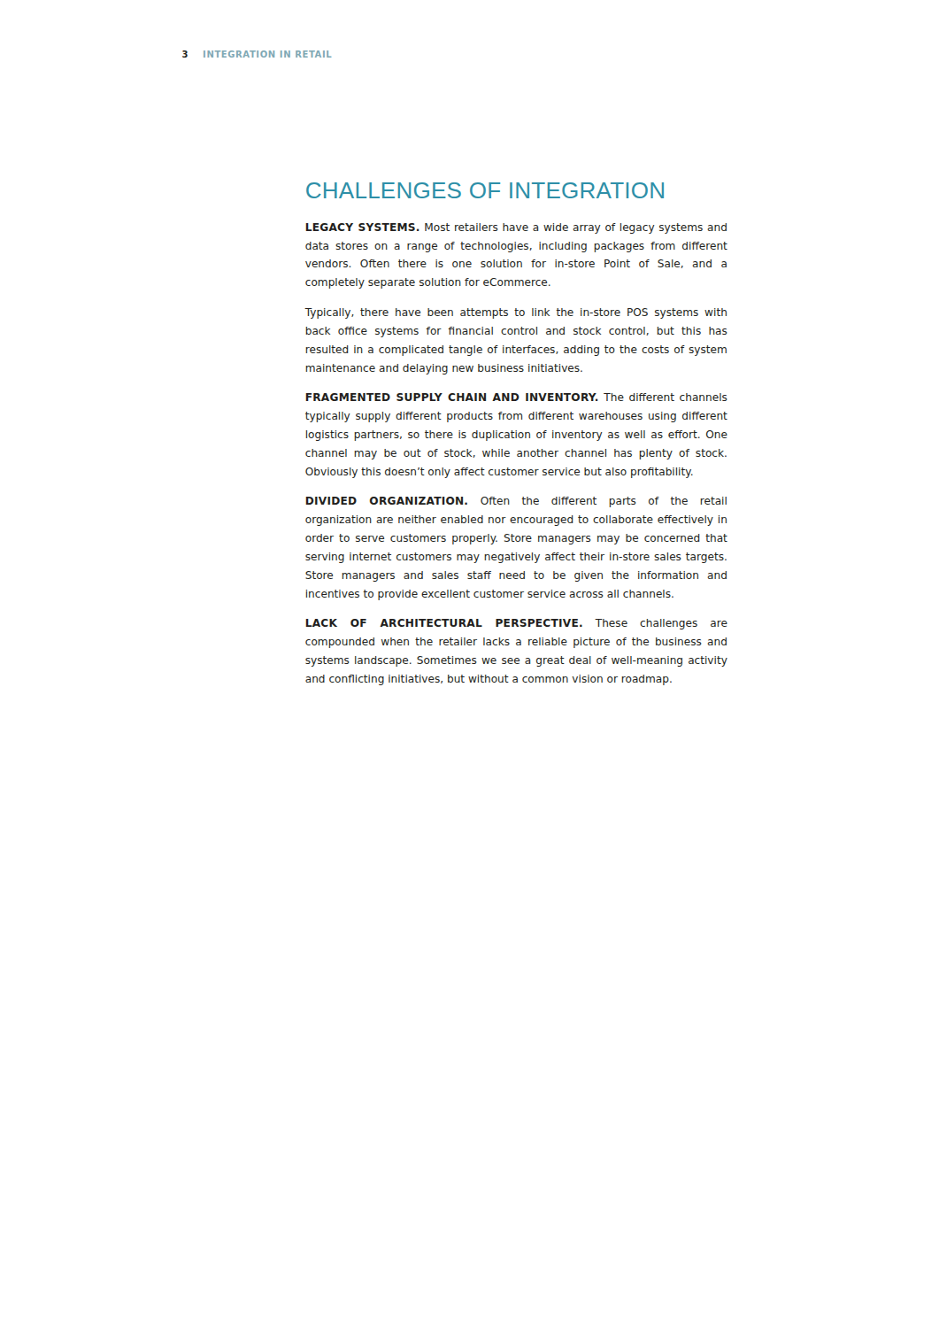3 INTEGRATION IN RETAIL
CHALLENGES OF INTEGRATION
LEGACY SYSTEMS. Most retailers have a wide array of legacy systems and data stores on a range of technologies, including packages from different vendors. Often there is one solution for in-store Point of Sale, and a completely separate solution for eCommerce.
Typically, there have been attempts to link the in-store POS systems with back office systems for financial control and stock control, but this has resulted in a complicated tangle of interfaces, adding to the costs of system maintenance and delaying new business initiatives.
FRAGMENTED SUPPLY CHAIN AND INVENTORY. The different channels typically supply different products from different warehouses using different logistics partners, so there is duplication of inventory as well as effort. One channel may be out of stock, while another channel has plenty of stock. Obviously this doesn’t only affect customer service but also profitability.
DIVIDED ORGANIZATION. Often the different parts of the retail organization are neither enabled nor encouraged to collaborate effectively in order to serve customers properly. Store managers may be concerned that serving internet customers may negatively affect their in-store sales targets. Store managers and sales staff need to be given the information and incentives to provide excellent customer service across all channels.
LACK OF ARCHITECTURAL PERSPECTIVE. These challenges are compounded when the retailer lacks a reliable picture of the business and systems landscape. Sometimes we see a great deal of well-meaning activity and conflicting initiatives, but without a common vision or roadmap.